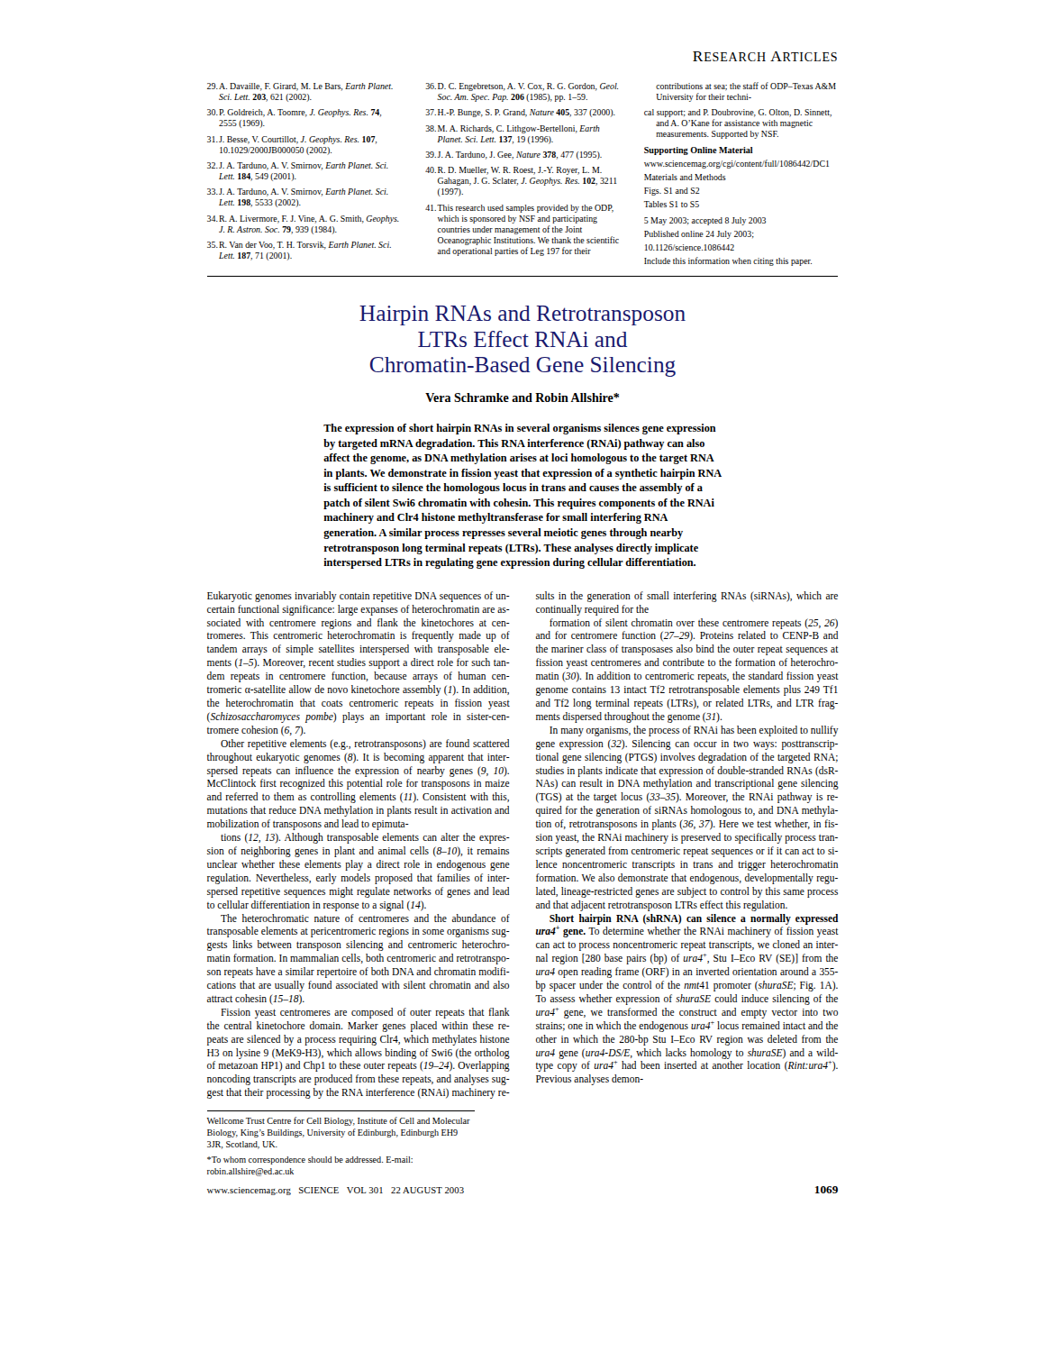RESEARCH ARTICLES
29. A. Davaille, F. Girard, M. Le Bars, Earth Planet. Sci. Lett. 203, 621 (2002).
30. P. Goldreich, A. Toomre, J. Geophys. Res. 74, 2555 (1969).
31. J. Besse, V. Courtillot, J. Geophys. Res. 107, 10.1029/2000JB000050 (2002).
32. J. A. Tarduno, A. V. Smirnov, Earth Planet. Sci. Lett. 184, 549 (2001).
33. J. A. Tarduno, A. V. Smirnov, Earth Planet. Sci. Lett. 198, 5533 (2002).
34. R. A. Livermore, F. J. Vine, A. G. Smith, Geophys. J. R. Astron. Soc. 79, 939 (1984).
35. R. Van der Voo, T. H. Torsvik, Earth Planet. Sci. Lett. 187, 71 (2001).
36. D. C. Engebretson, A. V. Cox, R. G. Gordon, Geol. Soc. Am. Spec. Pap. 206 (1985), pp. 1–59.
37. H.-P. Bunge, S. P. Grand, Nature 405, 337 (2000).
38. M. A. Richards, C. Lithgow-Bertelloni, Earth Planet. Sci. Lett. 137, 19 (1996).
39. J. A. Tarduno, J. Gee, Nature 378, 477 (1995).
40. R. D. Mueller, W. R. Roest, J.-Y. Royer, L. M. Gahagan, J. G. Sclater, J. Geophys. Res. 102, 3211 (1997).
41. This research used samples provided by the ODP, which is sponsored by NSF and participating countries under management of the Joint Oceanographic Institutions. We thank the scientific and operational parties of Leg 197 for their contributions at sea; the staff of ODP–Texas A&M University for their techni-
cal support; and P. Doubrovine, G. Olton, D. Sinnett, and A. O’Kane for assistance with magnetic measurements. Supported by NSF.
Supporting Online Material
www.sciencemag.org/cgi/content/full/1086442/DC1
Materials and Methods
Figs. S1 and S2
Tables S1 to S5
5 May 2003; accepted 8 July 2003
Published online 24 July 2003;
10.1126/science.1086442
Include this information when citing this paper.
Hairpin RNAs and Retrotransposon
LTRs Effect RNAi and
Chromatin-Based Gene Silencing
Vera Schramke and Robin Allshire*
The expression of short hairpin RNAs in several organisms silences gene expression by targeted mRNA degradation. This RNA interference (RNAi) pathway can also affect the genome, as DNA methylation arises at loci homologous to the target RNA in plants. We demonstrate in fission yeast that expression of a synthetic hairpin RNA is sufficient to silence the homologous locus in trans and causes the assembly of a patch of silent Swi6 chromatin with cohesin. This requires components of the RNAi machinery and Clr4 histone methyltransferase for small interfering RNA generation. A similar process represses several meiotic genes through nearby retrotransposon long terminal repeats (LTRs). These analyses directly implicate interspersed LTRs in regulating gene expression during cellular differentiation.
Eukaryotic genomes invariably contain repetitive DNA sequences of uncertain functional significance: large expanses of heterochromatin are associated with centromere regions and flank the kinetochores at centromeres. This centromeric heterochromatin is frequently made up of tandem arrays of simple satellites interspersed with transposable elements (1–5). Moreover, recent studies support a direct role for such tandem repeats in centromere function, because arrays of human centromeric α-satellite allow de novo kinetochore assembly (1). In addition, the heterochromatin that coats centromeric repeats in fission yeast (Schizosaccharomyces pombe) plays an important role in sister-centromere cohesion (6, 7).
Other repetitive elements (e.g., retrotransposons) are found scattered throughout eukaryotic genomes (8). It is becoming apparent that interspersed repeats can influence the expression of nearby genes (9, 10). McClintock first recognized this potential role for transposons in maize and referred to them as controlling elements (11). Consistent with this, mutations that reduce DNA methylation in plants result in activation and mobilization of transposons and lead to epimuta-
tions (12, 13). Although transposable elements can alter the expression of neighboring genes in plant and animal cells (8–10), it remains unclear whether these elements play a direct role in endogenous gene regulation. Nevertheless, early models proposed that families of interspersed repetitive sequences might regulate networks of genes and lead to cellular differentiation in response to a signal (14).
The heterochromatic nature of centromeres and the abundance of transposable elements at pericentromeric regions in some organisms suggests links between transposon silencing and centromeric heterochromatin formation. In mammalian cells, both centromeric and retrotransposon repeats have a similar repertoire of both DNA and chromatin modifications that are usually found associated with silent chromatin and also attract cohesin (15–18).
Fission yeast centromeres are composed of outer repeats that flank the central kinetochore domain. Marker genes placed within these repeats are silenced by a process requiring Clr4, which methylates histone H3 on lysine 9 (MeK9-H3), which allows binding of Swi6 (the ortholog of metazoan HP1) and Chp1 to these outer repeats (19–24). Overlapping noncoding transcripts are produced from these repeats, and analyses suggest that their processing by the RNA interference (RNAi) machinery results in the generation of small interfering RNAs (siRNAs), which are continually required for the
formation of silent chromatin over these centromere repeats (25, 26) and for centromere function (27–29). Proteins related to CENP-B and the mariner class of transposases also bind the outer repeat sequences at fission yeast centromeres and contribute to the formation of heterochromatin (30). In addition to centromeric repeats, the standard fission yeast genome contains 13 intact Tf2 retrotransposable elements plus 249 Tf1 and Tf2 long terminal repeats (LTRs), or related LTRs, and LTR fragments dispersed throughout the genome (31).
In many organisms, the process of RNAi has been exploited to nullify gene expression (32). Silencing can occur in two ways: posttranscriptional gene silencing (PTGS) involves degradation of the targeted RNA; studies in plants indicate that expression of double-stranded RNAs (dsRNAs) can result in DNA methylation and transcriptional gene silencing (TGS) at the target locus (33–35). Moreover, the RNAi pathway is required for the generation of siRNAs homologous to, and DNA methylation of, retrotransposons in plants (36, 37). Here we test whether, in fission yeast, the RNAi machinery is preserved to specifically process transcripts generated from centromeric repeat sequences or if it can act to silence noncentromeric transcripts in trans and trigger heterochromatin formation. We also demonstrate that endogenous, developmentally regulated, lineage-restricted genes are subject to control by this same process and that adjacent retrotransposon LTRs effect this regulation.
Short hairpin RNA (shRNA) can silence a normally expressed ura4+ gene. To determine whether the RNAi machinery of fission yeast can act to process noncentromeric repeat transcripts, we cloned an internal region [280 base pairs (bp) of ura4+, Stu I–Eco RV (SE)] from the ura4 open reading frame (ORF) in an inverted orientation around a 355-bp spacer under the control of the nmt41 promoter (shuraSE; Fig. 1A). To assess whether expression of shuraSE could induce silencing of the ura4+ gene, we transformed the construct and empty vector into two strains; one in which the endogenous ura4+ locus remained intact and the other in which the 280-bp Stu I–Eco RV region was deleted from the ura4 gene (ura4-DS/E, which lacks homology to shuraSE) and a wild-type copy of ura4+ had been inserted at another location (Rint:ura4+). Previous analyses demon-
Wellcome Trust Centre for Cell Biology, Institute of Cell and Molecular Biology, King’s Buildings, University of Edinburgh, Edinburgh EH9 3JR, Scotland, UK.
*To whom correspondence should be addressed. E-mail: robin.allshire@ed.ac.uk
www.sciencemag.org SCIENCE VOL 301 22 AUGUST 2003
1069